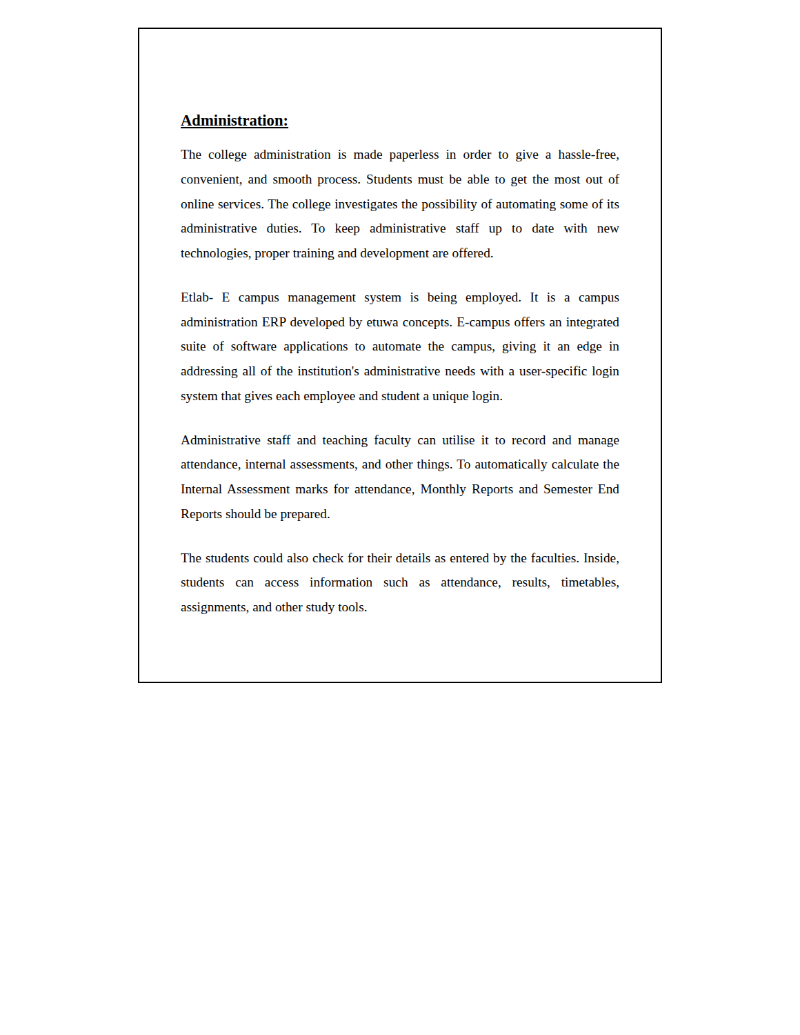Administration:
The college administration is made paperless in order to give a hassle-free, convenient, and smooth process. Students must be able to get the most out of online services. The college investigates the possibility of automating some of its administrative duties. To keep administrative staff up to date with new technologies, proper training and development are offered.
Etlab- E campus management system is being employed. It is a campus administration ERP developed by etuwa concepts. E-campus offers an integrated suite of software applications to automate the campus, giving it an edge in addressing all of the institution's administrative needs with a user-specific login system that gives each employee and student a unique login.
Administrative staff and teaching faculty can utilise it to record and manage attendance, internal assessments, and other things. To automatically calculate the Internal Assessment marks for attendance, Monthly Reports and Semester End Reports should be prepared.
The students could also check for their details as entered by the faculties. Inside, students can access information such as attendance, results, timetables, assignments, and other study tools.